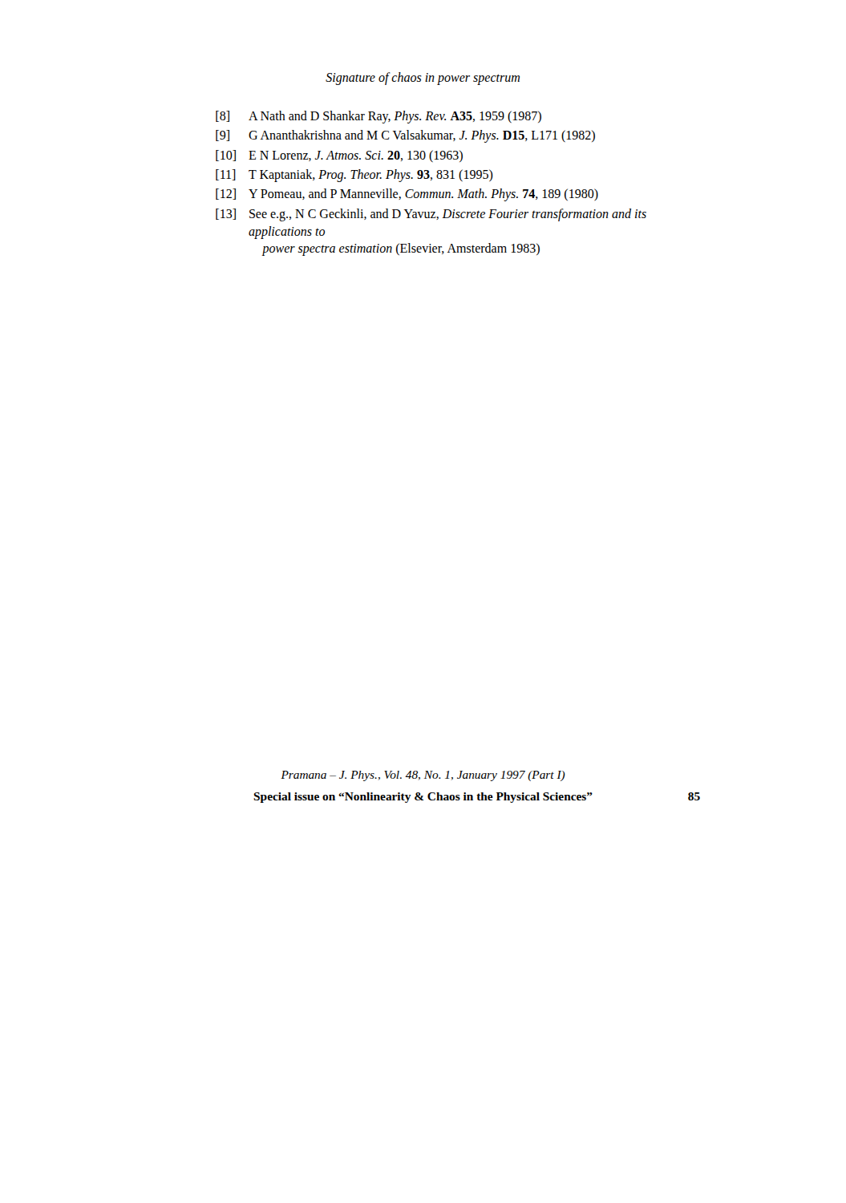Signature of chaos in power spectrum
[8] A Nath and D Shankar Ray, Phys. Rev. A35, 1959 (1987)
[9] G Ananthakrishna and M C Valsakumar, J. Phys. D15, L171 (1982)
[10] E N Lorenz, J. Atmos. Sci. 20, 130 (1963)
[11] T Kaptaniak, Prog. Theor. Phys. 93, 831 (1995)
[12] Y Pomeau, and P Manneville, Commun. Math. Phys. 74, 189 (1980)
[13] See e.g., N C Geckinli, and D Yavuz, Discrete Fourier transformation and its applications to power spectra estimation (Elsevier, Amsterdam 1983)
Pramana – J. Phys., Vol. 48, No. 1, January 1997 (Part I)
Special issue on “Nonlinearity & Chaos in the Physical Sciences”85